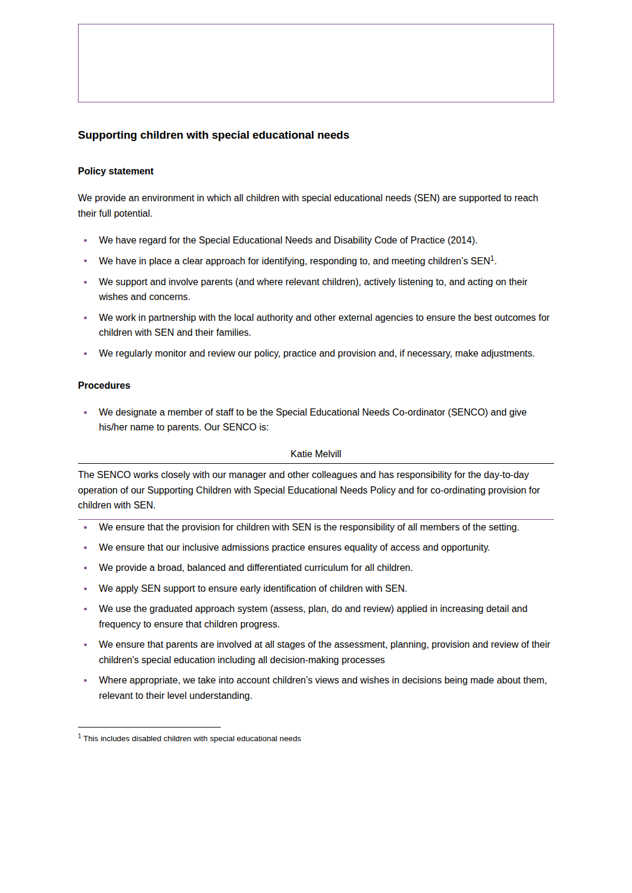Supporting children with special educational needs
Policy statement
We provide an environment in which all children with special educational needs (SEN) are supported to reach their full potential.
We have regard for the Special Educational Needs and Disability Code of Practice (2014).
We have in place a clear approach for identifying, responding to, and meeting children’s SEN1.
We support and involve parents (and where relevant children), actively listening to, and acting on their wishes and concerns.
We work in partnership with the local authority and other external agencies to ensure the best outcomes for children with SEN and their families.
We regularly monitor and review our policy, practice and provision and, if necessary, make adjustments.
Procedures
We designate a member of staff to be the Special Educational Needs Co-ordinator (SENCO) and give his/her name to parents. Our SENCO is:
Katie Melvill
The SENCO works closely with our manager and other colleagues and has responsibility for the day-to-day operation of our Supporting Children with Special Educational Needs Policy and for co-ordinating provision for children with SEN.
We ensure that the provision for children with SEN is the responsibility of all members of the setting.
We ensure that our inclusive admissions practice ensures equality of access and opportunity.
We provide a broad, balanced and differentiated curriculum for all children.
We apply SEN support to ensure early identification of children with SEN.
We use the graduated approach system (assess, plan, do and review) applied in increasing detail and frequency to ensure that children progress.
We ensure that parents are involved at all stages of the assessment, planning, provision and review of their children's special education including all decision-making processes
Where appropriate, we take into account children’s views and wishes in decisions being made about them, relevant to their level understanding.
1 This includes disabled children with special educational needs